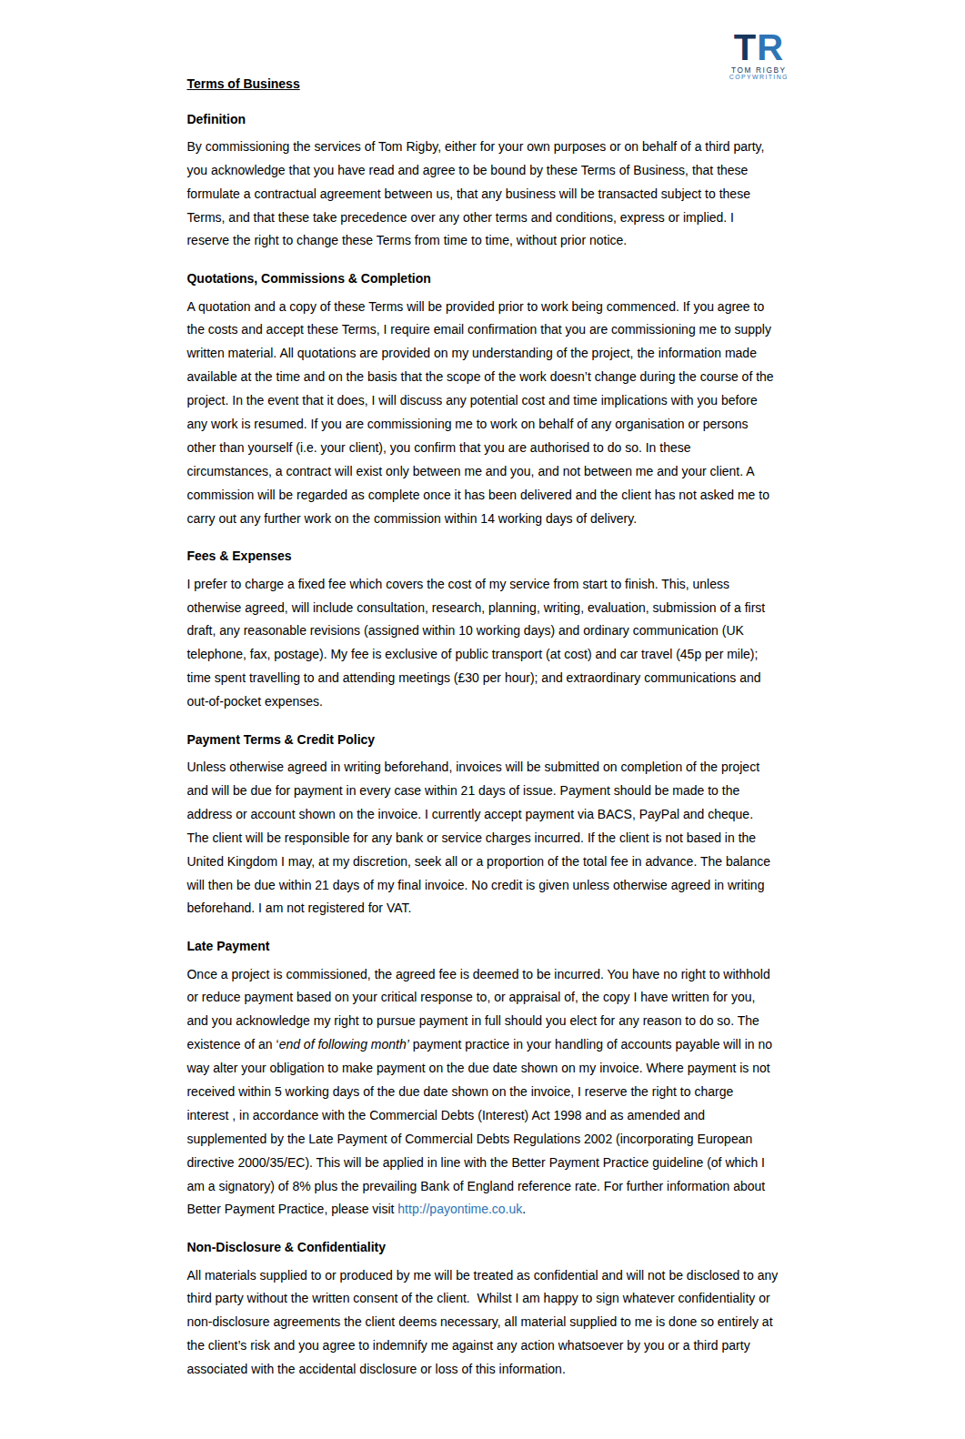TR
TOM RIGBY
COPYWRITING
Terms of Business
Definition
By commissioning the services of Tom Rigby, either for your own purposes or on behalf of a third party, you acknowledge that you have read and agree to be bound by these Terms of Business, that these formulate a contractual agreement between us, that any business will be transacted subject to these Terms, and that these take precedence over any other terms and conditions, express or implied. I reserve the right to change these Terms from time to time, without prior notice.
Quotations, Commissions & Completion
A quotation and a copy of these Terms will be provided prior to work being commenced. If you agree to the costs and accept these Terms, I require email confirmation that you are commissioning me to supply written material. All quotations are provided on my understanding of the project, the information made available at the time and on the basis that the scope of the work doesn’t change during the course of the project. In the event that it does, I will discuss any potential cost and time implications with you before any work is resumed. If you are commissioning me to work on behalf of any organisation or persons other than yourself (i.e. your client), you confirm that you are authorised to do so. In these circumstances, a contract will exist only between me and you, and not between me and your client. A commission will be regarded as complete once it has been delivered and the client has not asked me to carry out any further work on the commission within 14 working days of delivery.
Fees & Expenses
I prefer to charge a fixed fee which covers the cost of my service from start to finish. This, unless otherwise agreed, will include consultation, research, planning, writing, evaluation, submission of a first draft, any reasonable revisions (assigned within 10 working days) and ordinary communication (UK telephone, fax, postage). My fee is exclusive of public transport (at cost) and car travel (45p per mile); time spent travelling to and attending meetings (£30 per hour); and extraordinary communications and out-of-pocket expenses.
Payment Terms & Credit Policy
Unless otherwise agreed in writing beforehand, invoices will be submitted on completion of the project and will be due for payment in every case within 21 days of issue. Payment should be made to the address or account shown on the invoice. I currently accept payment via BACS, PayPal and cheque. The client will be responsible for any bank or service charges incurred. If the client is not based in the United Kingdom I may, at my discretion, seek all or a proportion of the total fee in advance. The balance will then be due within 21 days of my final invoice. No credit is given unless otherwise agreed in writing beforehand. I am not registered for VAT.
Late Payment
Once a project is commissioned, the agreed fee is deemed to be incurred. You have no right to withhold or reduce payment based on your critical response to, or appraisal of, the copy I have written for you, and you acknowledge my right to pursue payment in full should you elect for any reason to do so. The existence of an ‘end of following month’ payment practice in your handling of accounts payable will in no way alter your obligation to make payment on the due date shown on my invoice. Where payment is not received within 5 working days of the due date shown on the invoice, I reserve the right to charge interest , in accordance with the Commercial Debts (Interest) Act 1998 and as amended and supplemented by the Late Payment of Commercial Debts Regulations 2002 (incorporating European directive 2000/35/EC). This will be applied in line with the Better Payment Practice guideline (of which I am a signatory) of 8% plus the prevailing Bank of England reference rate. For further information about Better Payment Practice, please visit http://payontime.co.uk.
Non-Disclosure & Confidentiality
All materials supplied to or produced by me will be treated as confidential and will not be disclosed to any third party without the written consent of the client. Whilst I am happy to sign whatever confidentiality or non-disclosure agreements the client deems necessary, all material supplied to me is done so entirely at the client’s risk and you agree to indemnify me against any action whatsoever by you or a third party associated with the accidental disclosure or loss of this information.